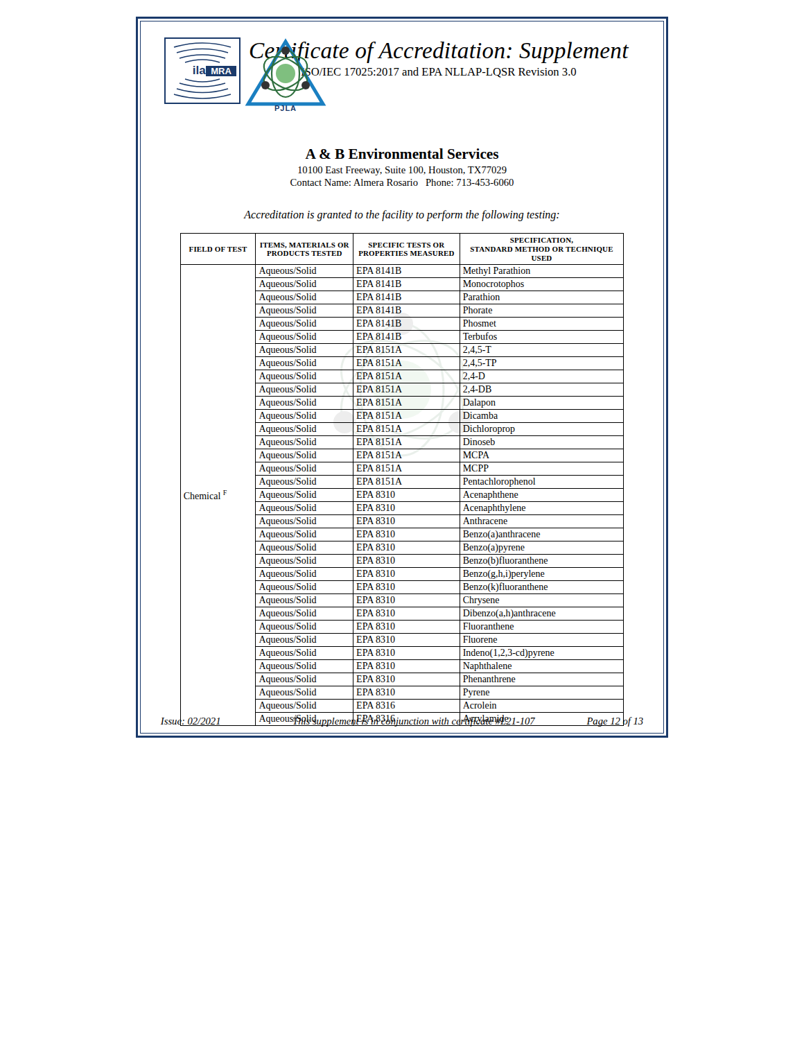ilac MRA
PJLA
Certificate of Accreditation: Supplement
ISO/IEC 17025:2017 and EPA NLLAP-LQSR Revision 3.0
A & B Environmental Services
10100 East Freeway, Suite 100, Houston, TX77029
Contact Name: Almera Rosario Phone: 713-453-6060
Accreditation is granted to the facility to perform the following testing:
| FIELD OF TEST | ITEMS, MATERIALS OR PRODUCTS TESTED | SPECIFIC TESTS OR PROPERTIES MEASURED | SPECIFICATION, STANDARD METHOD OR TECHNIQUE USED |
| --- | --- | --- | --- |
| Chemical F | Aqueous/Solid | EPA 8141B | Methyl Parathion |
| Aqueous/Solid | EPA 8141B | Monocrotophos |
| Aqueous/Solid | EPA 8141B | Parathion |
| Aqueous/Solid | EPA 8141B | Phorate |
| Aqueous/Solid | EPA 8141B | Phosmet |
| Aqueous/Solid | EPA 8141B | Terbufos |
| Aqueous/Solid | EPA 8151A | 2,4,5-T |
| Aqueous/Solid | EPA 8151A | 2,4,5-TP |
| Aqueous/Solid | EPA 8151A | 2,4-D |
| Aqueous/Solid | EPA 8151A | 2,4-DB |
| Aqueous/Solid | EPA 8151A | Dalapon |
| Aqueous/Solid | EPA 8151A | Dicamba |
| Aqueous/Solid | EPA 8151A | Dichloroprop |
| Aqueous/Solid | EPA 8151A | Dinoseb |
| Aqueous/Solid | EPA 8151A | MCPA |
| Aqueous/Solid | EPA 8151A | MCPP |
| Aqueous/Solid | EPA 8151A | Pentachlorophenol |
| Aqueous/Solid | EPA 8310 | Acenaphthene |
| Aqueous/Solid | EPA 8310 | Acenaphthylene |
| Aqueous/Solid | EPA 8310 | Anthracene |
| Aqueous/Solid | EPA 8310 | Benzo(a)anthracene |
| Aqueous/Solid | EPA 8310 | Benzo(a)pyrene |
| Aqueous/Solid | EPA 8310 | Benzo(b)fluoranthene |
| Aqueous/Solid | EPA 8310 | Benzo(g,h,i)perylene |
| Aqueous/Solid | EPA 8310 | Benzo(k)fluoranthene |
| Aqueous/Solid | EPA 8310 | Chrysene |
| Aqueous/Solid | EPA 8310 | Dibenzo(a,h)anthracene |
| Aqueous/Solid | EPA 8310 | Fluoranthene |
| Aqueous/Solid | EPA 8310 | Fluorene |
| Aqueous/Solid | EPA 8310 | Indeno(1,2,3-cd)pyrene |
| Aqueous/Solid | EPA 8310 | Naphthalene |
| Aqueous/Solid | EPA 8310 | Phenanthrene |
| Aqueous/Solid | EPA 8310 | Pyrene |
| Aqueous/Solid | EPA 8316 | Acrolein |
| Aqueous/Solid | EPA 8316 | Acrylamide |
Issue: 02/2021 This supplement is in conjunction with certificate #L21-107 Page 12 of 13